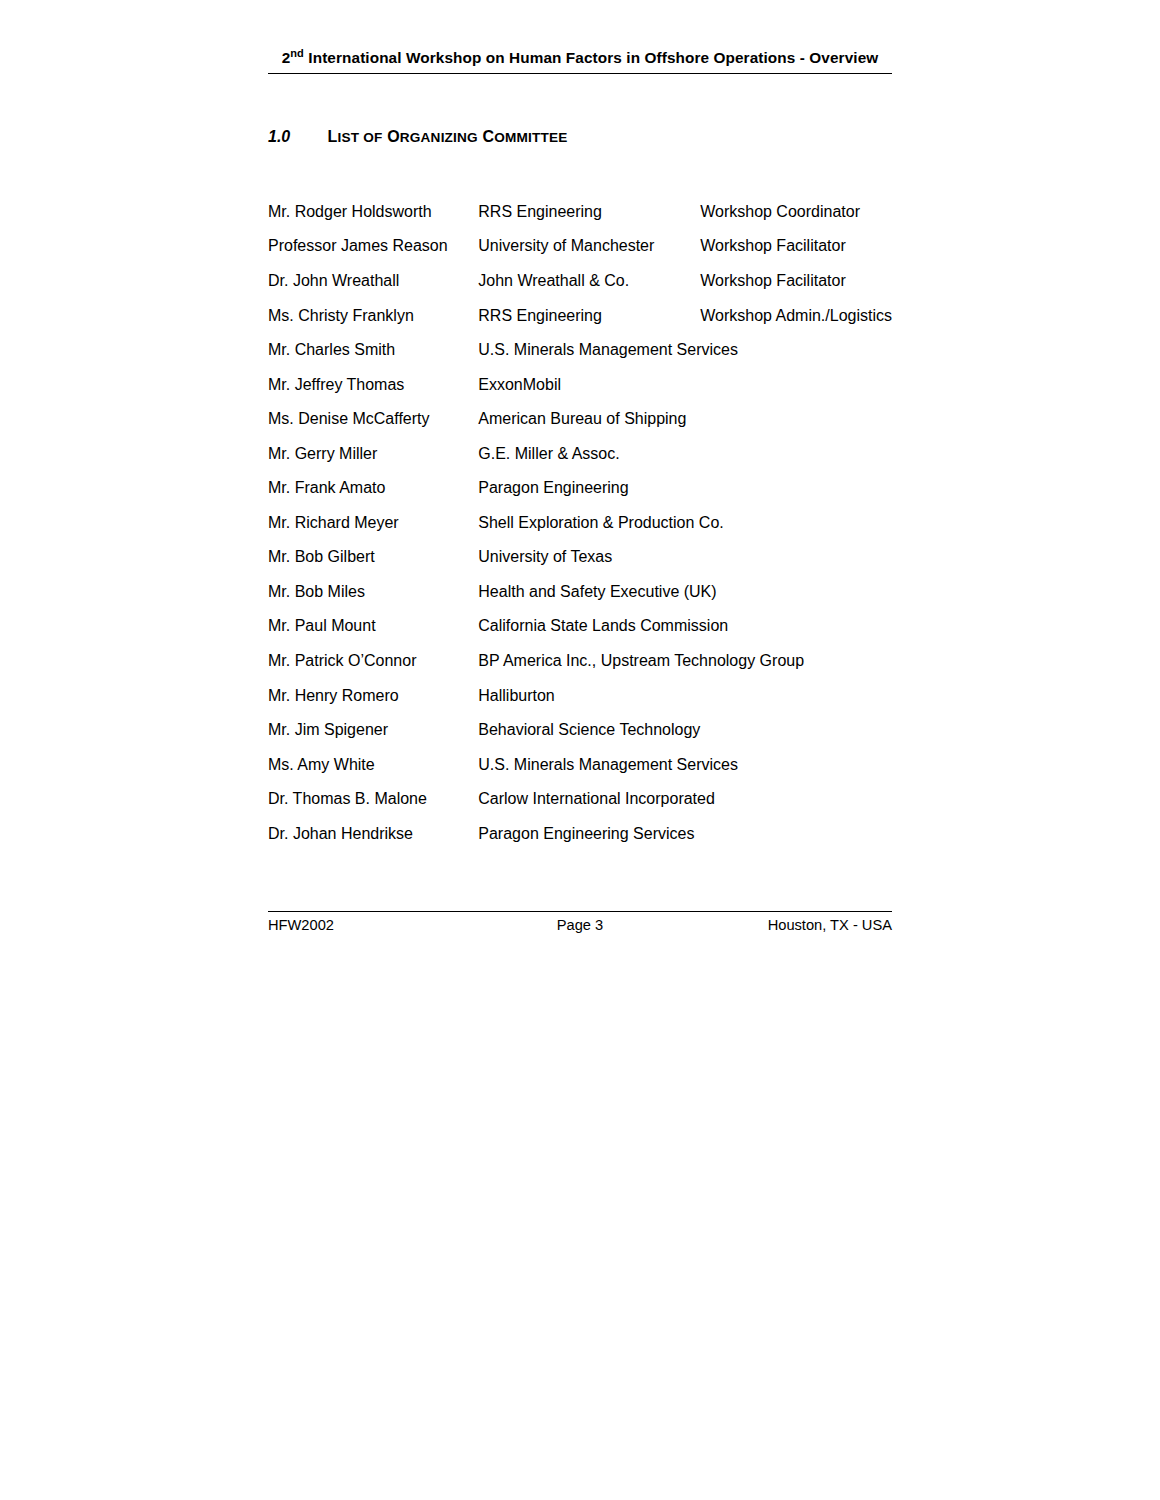2nd International Workshop on Human Factors in Offshore Operations - Overview
1.0 LIST OF ORGANIZING COMMITTEE
| Mr. Rodger Holdsworth | RRS Engineering | Workshop Coordinator |
| Professor James Reason | University of Manchester | Workshop Facilitator |
| Dr. John Wreathall | John Wreathall & Co. | Workshop Facilitator |
| Ms. Christy Franklyn | RRS Engineering | Workshop Admin./Logistics |
| Mr. Charles Smith | U.S. Minerals Management Services |
| Mr. Jeffrey Thomas | ExxonMobil |
| Ms. Denise McCafferty | American Bureau of Shipping |
| Mr. Gerry Miller | G.E. Miller & Assoc. |
| Mr. Frank Amato | Paragon Engineering |
| Mr. Richard Meyer | Shell Exploration & Production Co. |
| Mr. Bob Gilbert | University of Texas |
| Mr. Bob Miles | Health and Safety Executive (UK) |
| Mr. Paul Mount | California State Lands Commission |
| Mr. Patrick O’Connor | BP America Inc., Upstream Technology Group |
| Mr. Henry Romero | Halliburton |
| Mr. Jim Spigener | Behavioral Science Technology |
| Ms. Amy White | U.S. Minerals Management Services |
| Dr. Thomas B. Malone | Carlow International Incorporated |
| Dr. Johan Hendrikse | Paragon Engineering Services |
HFW2002
Page 3
Houston, TX - USA